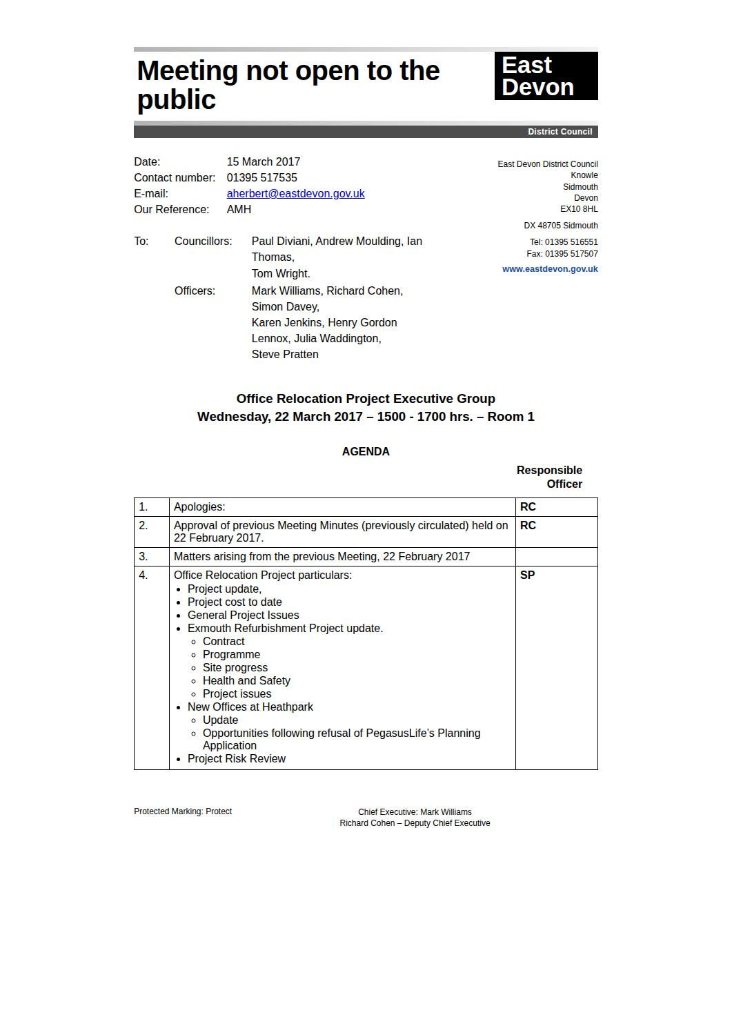Meeting not open to the public
East Devon
District Council
East Devon District Council
Knowle
Sidmouth
Devon
EX10 8HL
DX 48705 Sidmouth
Tel: 01395 516551
Fax: 01395 517507
www.eastdevon.gov.uk
| Date: | 15 March 2017 |
| Contact number: | 01395 517535 |
| E-mail: | aherbert@eastdevon.gov.uk |
| Our Reference: | AMH |
| To: | Councillors: | Paul Diviani, Andrew Moulding, Ian Thomas, Tom Wright. |
| | Officers: | Mark Williams, Richard Cohen, Simon Davey, Karen Jenkins, Henry Gordon Lennox, Julia Waddington, Steve Pratten |
Office Relocation Project Executive Group
Wednesday, 22 March 2017 – 1500 - 1700 hrs. – Room 1
AGENDA
Responsible Officer
| 1. | Apologies: | RC |
| 2. | Approval of previous Meeting Minutes (previously circulated) held on 22 February 2017. | RC |
| 3. | Matters arising from the previous Meeting, 22 February 2017 | |
| 4. | Office Relocation Project particulars: Project update, Project cost to date General Project Issues Exmouth Refurbishment Project update. Contract Programme Site progress Health and Safety Project issues New Offices at Heathpark Update Opportunities following refusal of PegasusLife’s Planning Application Project Risk Review | SP |
Protected Marking: Protect
Chief Executive: Mark Williams
Richard Cohen – Deputy Chief Executive